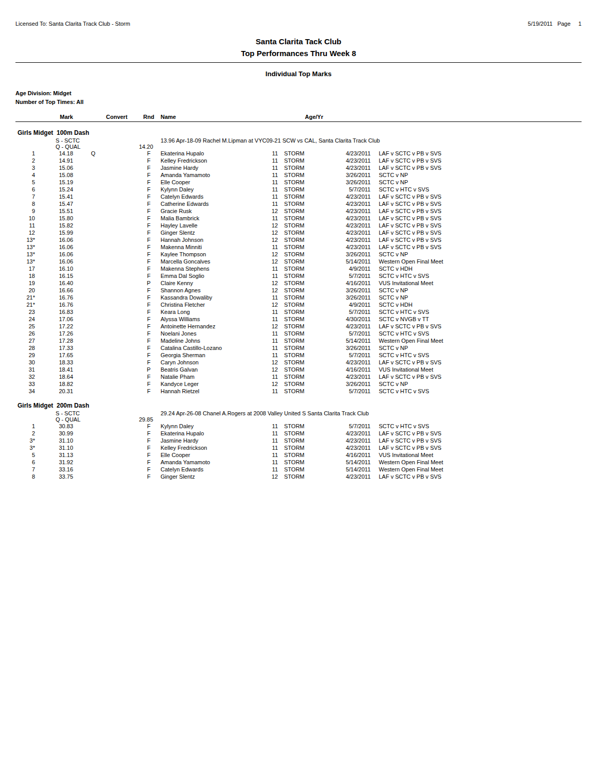Licensed To: Santa Clarita Track Club - Storm
5/19/2011 Page 1
Santa Clarita Tack Club
Top Performances Thru Week 8
Individual Top Marks
Age Division: Midget
Number of Top Times: All
| | Mark | | Convert | Rnd | Name | Age/Yr | | |
| --- | --- | --- | --- | --- | --- | --- | --- | --- |
| Girls Midget 100m Dash |
| | S - SCTC | 13.96 Apr-18-09 Rachel M.Lipman at VYC09-21 SCW vs CAL, Santa Clarita Track Club |
| | Q - QUAL | 14.20 |
| 1 | 14.18 | Q | | F | Ekaterina Hupalo | 11 | STORM | 4/23/2011 | LAF v SCTC v PB v SVS |
| 2 | 14.91 | | | F | Kelley Fredrickson | 11 | STORM | 4/23/2011 | LAF v SCTC v PB v SVS |
| 3 | 15.06 | | | F | Jasmine Hardy | 11 | STORM | 4/23/2011 | LAF v SCTC v PB v SVS |
| 4 | 15.08 | | | F | Amanda Yamamoto | 11 | STORM | 3/26/2011 | SCTC v NP |
| 5 | 15.19 | | | F | Elle Cooper | 11 | STORM | 3/26/2011 | SCTC v NP |
| 6 | 15.24 | | | F | Kylynn Daley | 11 | STORM | 5/7/2011 | SCTC v HTC v SVS |
| 7 | 15.41 | | | F | Catelyn Edwards | 11 | STORM | 4/23/2011 | LAF v SCTC v PB v SVS |
| 8 | 15.47 | | | F | Catherine Edwards | 11 | STORM | 4/23/2011 | LAF v SCTC v PB v SVS |
| 9 | 15.51 | | | F | Gracie Rusk | 12 | STORM | 4/23/2011 | LAF v SCTC v PB v SVS |
| 10 | 15.80 | | | F | Malia Bambrick | 11 | STORM | 4/23/2011 | LAF v SCTC v PB v SVS |
| 11 | 15.82 | | | F | Hayley Lavelle | 12 | STORM | 4/23/2011 | LAF v SCTC v PB v SVS |
| 12 | 15.99 | | | F | Ginger Slentz | 12 | STORM | 4/23/2011 | LAF v SCTC v PB v SVS |
| 13* | 16.06 | | | F | Hannah Johnson | 12 | STORM | 4/23/2011 | LAF v SCTC v PB v SVS |
| 13* | 16.06 | | | F | Makenna Minniti | 11 | STORM | 4/23/2011 | LAF v SCTC v PB v SVS |
| 13* | 16.06 | | | F | Kaylee Thompson | 12 | STORM | 3/26/2011 | SCTC v NP |
| 13* | 16.06 | | | F | Marcella Goncalves | 12 | STORM | 5/14/2011 | Western Open Final Meet |
| 17 | 16.10 | | | F | Makenna Stephens | 11 | STORM | 4/9/2011 | SCTC v HDH |
| 18 | 16.15 | | | F | Emma Dal Soglio | 11 | STORM | 5/7/2011 | SCTC v HTC v SVS |
| 19 | 16.40 | | | P | Claire Kenny | 12 | STORM | 4/16/2011 | VUS Invitational Meet |
| 20 | 16.66 | | | F | Shannon Agnes | 12 | STORM | 3/26/2011 | SCTC v NP |
| 21* | 16.76 | | | F | Kassandra Dowaliby | 11 | STORM | 3/26/2011 | SCTC v NP |
| 21* | 16.76 | | | F | Christina Fletcher | 12 | STORM | 4/9/2011 | SCTC v HDH |
| 23 | 16.83 | | | F | Keara Long | 11 | STORM | 5/7/2011 | SCTC v HTC v SVS |
| 24 | 17.06 | | | F | Alyssa Williams | 11 | STORM | 4/30/2011 | SCTC v NVGB v TT |
| 25 | 17.22 | | | F | Antoinette Hernandez | 12 | STORM | 4/23/2011 | LAF v SCTC v PB v SVS |
| 26 | 17.26 | | | F | Noelani Jones | 11 | STORM | 5/7/2011 | SCTC v HTC v SVS |
| 27 | 17.28 | | | F | Madeline Johns | 11 | STORM | 5/14/2011 | Western Open Final Meet |
| 28 | 17.33 | | | F | Catalina Castillo-Lozano | 11 | STORM | 3/26/2011 | SCTC v NP |
| 29 | 17.65 | | | F | Georgia Sherman | 11 | STORM | 5/7/2011 | SCTC v HTC v SVS |
| 30 | 18.33 | | | F | Caryn Johnson | 12 | STORM | 4/23/2011 | LAF v SCTC v PB v SVS |
| 31 | 18.41 | | | P | Beatris Galvan | 12 | STORM | 4/16/2011 | VUS Invitational Meet |
| 32 | 18.64 | | | F | Natalie Pham | 11 | STORM | 4/23/2011 | LAF v SCTC v PB v SVS |
| 33 | 18.82 | | | F | Kandyce Leger | 12 | STORM | 3/26/2011 | SCTC v NP |
| 34 | 20.31 | | | F | Hannah Rietzel | 11 | STORM | 5/7/2011 | SCTC v HTC v SVS |
| Girls Midget 200m Dash |
| | S - SCTC | 29.24 Apr-26-08 Chanel A.Rogers at 2008 Valley United S Santa Clarita Track Club |
| | Q - QUAL | 29.85 |
| 1 | 30.83 | | | F | Kylynn Daley | 11 | STORM | 5/7/2011 | SCTC v HTC v SVS |
| 2 | 30.99 | | | F | Ekaterina Hupalo | 11 | STORM | 4/23/2011 | LAF v SCTC v PB v SVS |
| 3* | 31.10 | | | F | Jasmine Hardy | 11 | STORM | 4/23/2011 | LAF v SCTC v PB v SVS |
| 3* | 31.10 | | | F | Kelley Fredrickson | 11 | STORM | 4/23/2011 | LAF v SCTC v PB v SVS |
| 5 | 31.13 | | | F | Elle Cooper | 11 | STORM | 4/16/2011 | VUS Invitational Meet |
| 6 | 31.92 | | | F | Amanda Yamamoto | 11 | STORM | 5/14/2011 | Western Open Final Meet |
| 7 | 33.16 | | | F | Catelyn Edwards | 11 | STORM | 5/14/2011 | Western Open Final Meet |
| 8 | 33.75 | | | F | Ginger Slentz | 12 | STORM | 4/23/2011 | LAF v SCTC v PB v SVS |